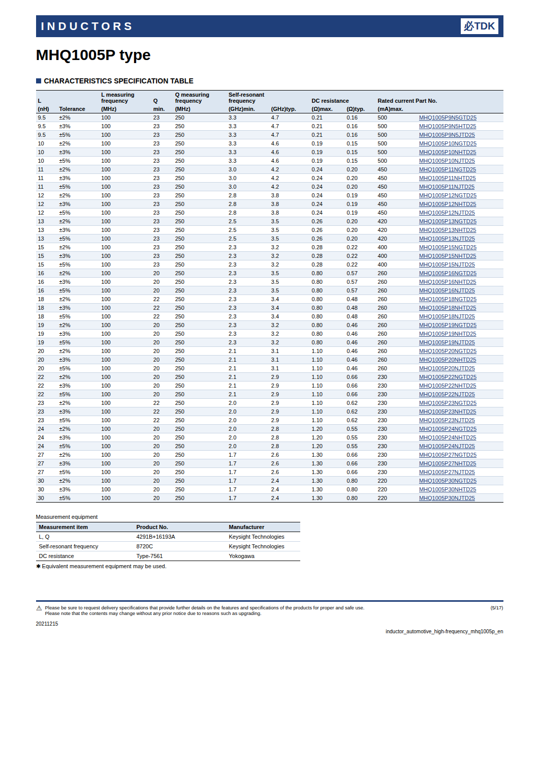INDUCTORS 必TDK
MHQ1005P type
CHARACTERISTICS SPECIFICATION TABLE
| L | | L measuring frequency | Q | Q measuring frequency | Self-resonant frequency | DC resistance | Rated current Part No. |
| --- | --- | --- | --- | --- | --- | --- | --- |
| (nH) | Tolerance | (MHz) | min. | (MHz) | (GHz)min. | (GHz)typ. | (Ω)max. | (Ω)typ. | (mA)max. | |
| 9.5 | ±2% | 100 | 23 | 250 | 3.3 | 4.7 | 0.21 | 0.16 | 500 | MHQ1005P9N5GTD25 |
| 9.5 | ±3% | 100 | 23 | 250 | 3.3 | 4.7 | 0.21 | 0.16 | 500 | MHQ1005P9N5HTD25 |
| 9.5 | ±5% | 100 | 23 | 250 | 3.3 | 4.7 | 0.21 | 0.16 | 500 | MHQ1005P9N5JTD25 |
| 10 | ±2% | 100 | 23 | 250 | 3.3 | 4.6 | 0.19 | 0.15 | 500 | MHQ1005P10NGTD25 |
| 10 | ±3% | 100 | 23 | 250 | 3.3 | 4.6 | 0.19 | 0.15 | 500 | MHQ1005P10NHTD25 |
| 10 | ±5% | 100 | 23 | 250 | 3.3 | 4.6 | 0.19 | 0.15 | 500 | MHQ1005P10NJTD25 |
| 11 | ±2% | 100 | 23 | 250 | 3.0 | 4.2 | 0.24 | 0.20 | 450 | MHQ1005P11NGTD25 |
| 11 | ±3% | 100 | 23 | 250 | 3.0 | 4.2 | 0.24 | 0.20 | 450 | MHQ1005P11NHTD25 |
| 11 | ±5% | 100 | 23 | 250 | 3.0 | 4.2 | 0.24 | 0.20 | 450 | MHQ1005P11NJTD25 |
| 12 | ±2% | 100 | 23 | 250 | 2.8 | 3.8 | 0.24 | 0.19 | 450 | MHQ1005P12NGTD25 |
| 12 | ±3% | 100 | 23 | 250 | 2.8 | 3.8 | 0.24 | 0.19 | 450 | MHQ1005P12NHTD25 |
| 12 | ±5% | 100 | 23 | 250 | 2.8 | 3.8 | 0.24 | 0.19 | 450 | MHQ1005P12NJTD25 |
| 13 | ±2% | 100 | 23 | 250 | 2.5 | 3.5 | 0.26 | 0.20 | 420 | MHQ1005P13NGTD25 |
| 13 | ±3% | 100 | 23 | 250 | 2.5 | 3.5 | 0.26 | 0.20 | 420 | MHQ1005P13NHTD25 |
| 13 | ±5% | 100 | 23 | 250 | 2.5 | 3.5 | 0.26 | 0.20 | 420 | MHQ1005P13NJTD25 |
| 15 | ±2% | 100 | 23 | 250 | 2.3 | 3.2 | 0.28 | 0.22 | 400 | MHQ1005P15NGTD25 |
| 15 | ±3% | 100 | 23 | 250 | 2.3 | 3.2 | 0.28 | 0.22 | 400 | MHQ1005P15NHTD25 |
| 15 | ±5% | 100 | 23 | 250 | 2.3 | 3.2 | 0.28 | 0.22 | 400 | MHQ1005P15NJTD25 |
| 16 | ±2% | 100 | 20 | 250 | 2.3 | 3.5 | 0.80 | 0.57 | 260 | MHQ1005P16NGTD25 |
| 16 | ±3% | 100 | 20 | 250 | 2.3 | 3.5 | 0.80 | 0.57 | 260 | MHQ1005P16NHTD25 |
| 16 | ±5% | 100 | 20 | 250 | 2.3 | 3.5 | 0.80 | 0.57 | 260 | MHQ1005P16NJTD25 |
| 18 | ±2% | 100 | 22 | 250 | 2.3 | 3.4 | 0.80 | 0.48 | 260 | MHQ1005P18NGTD25 |
| 18 | ±3% | 100 | 22 | 250 | 2.3 | 3.4 | 0.80 | 0.48 | 260 | MHQ1005P18NHTD25 |
| 18 | ±5% | 100 | 22 | 250 | 2.3 | 3.4 | 0.80 | 0.48 | 260 | MHQ1005P18NJTD25 |
| 19 | ±2% | 100 | 20 | 250 | 2.3 | 3.2 | 0.80 | 0.46 | 260 | MHQ1005P19NGTD25 |
| 19 | ±3% | 100 | 20 | 250 | 2.3 | 3.2 | 0.80 | 0.46 | 260 | MHQ1005P19NHTD25 |
| 19 | ±5% | 100 | 20 | 250 | 2.3 | 3.2 | 0.80 | 0.46 | 260 | MHQ1005P19NJTD25 |
| 20 | ±2% | 100 | 20 | 250 | 2.1 | 3.1 | 1.10 | 0.46 | 260 | MHQ1005P20NGTD25 |
| 20 | ±3% | 100 | 20 | 250 | 2.1 | 3.1 | 1.10 | 0.46 | 260 | MHQ1005P20NHTD25 |
| 20 | ±5% | 100 | 20 | 250 | 2.1 | 3.1 | 1.10 | 0.46 | 260 | MHQ1005P20NJTD25 |
| 22 | ±2% | 100 | 20 | 250 | 2.1 | 2.9 | 1.10 | 0.66 | 230 | MHQ1005P22NGTD25 |
| 22 | ±3% | 100 | 20 | 250 | 2.1 | 2.9 | 1.10 | 0.66 | 230 | MHQ1005P22NHTD25 |
| 22 | ±5% | 100 | 20 | 250 | 2.1 | 2.9 | 1.10 | 0.66 | 230 | MHQ1005P22NJTD25 |
| 23 | ±2% | 100 | 22 | 250 | 2.0 | 2.9 | 1.10 | 0.62 | 230 | MHQ1005P23NGTD25 |
| 23 | ±3% | 100 | 22 | 250 | 2.0 | 2.9 | 1.10 | 0.62 | 230 | MHQ1005P23NHTD25 |
| 23 | ±5% | 100 | 22 | 250 | 2.0 | 2.9 | 1.10 | 0.62 | 230 | MHQ1005P23NJTD25 |
| 24 | ±2% | 100 | 20 | 250 | 2.0 | 2.8 | 1.20 | 0.55 | 230 | MHQ1005P24NGTD25 |
| 24 | ±3% | 100 | 20 | 250 | 2.0 | 2.8 | 1.20 | 0.55 | 230 | MHQ1005P24NHTD25 |
| 24 | ±5% | 100 | 20 | 250 | 2.0 | 2.8 | 1.20 | 0.55 | 230 | MHQ1005P24NJTD25 |
| 27 | ±2% | 100 | 20 | 250 | 1.7 | 2.6 | 1.30 | 0.66 | 230 | MHQ1005P27NGTD25 |
| 27 | ±3% | 100 | 20 | 250 | 1.7 | 2.6 | 1.30 | 0.66 | 230 | MHQ1005P27NHTD25 |
| 27 | ±5% | 100 | 20 | 250 | 1.7 | 2.6 | 1.30 | 0.66 | 230 | MHQ1005P27NJTD25 |
| 30 | ±2% | 100 | 20 | 250 | 1.7 | 2.4 | 1.30 | 0.80 | 220 | MHQ1005P30NGTD25 |
| 30 | ±3% | 100 | 20 | 250 | 1.7 | 2.4 | 1.30 | 0.80 | 220 | MHQ1005P30NHTD25 |
| 30 | ±5% | 100 | 20 | 250 | 1.7 | 2.4 | 1.30 | 0.80 | 220 | MHQ1005P30NJTD25 |
Measurement equipment
| Measurement item | Product No. | Manufacturer |
| --- | --- | --- |
| L, Q | 4291B+16193A | Keysight Technologies |
| Self-resonant frequency | 8720C | Keysight Technologies |
| DC resistance | Type-7561 | Yokogawa |
✱ Equivalent measurement equipment may be used.
⚠ Please be sure to request delivery specifications that provide further details on the features and specifications of the products for proper and safe use.
Please note that the contents may change without any prior notice due to reasons such as upgrading.
(5/17)
20211215
inductor_automotive_high-frequency_mhq1005p_en